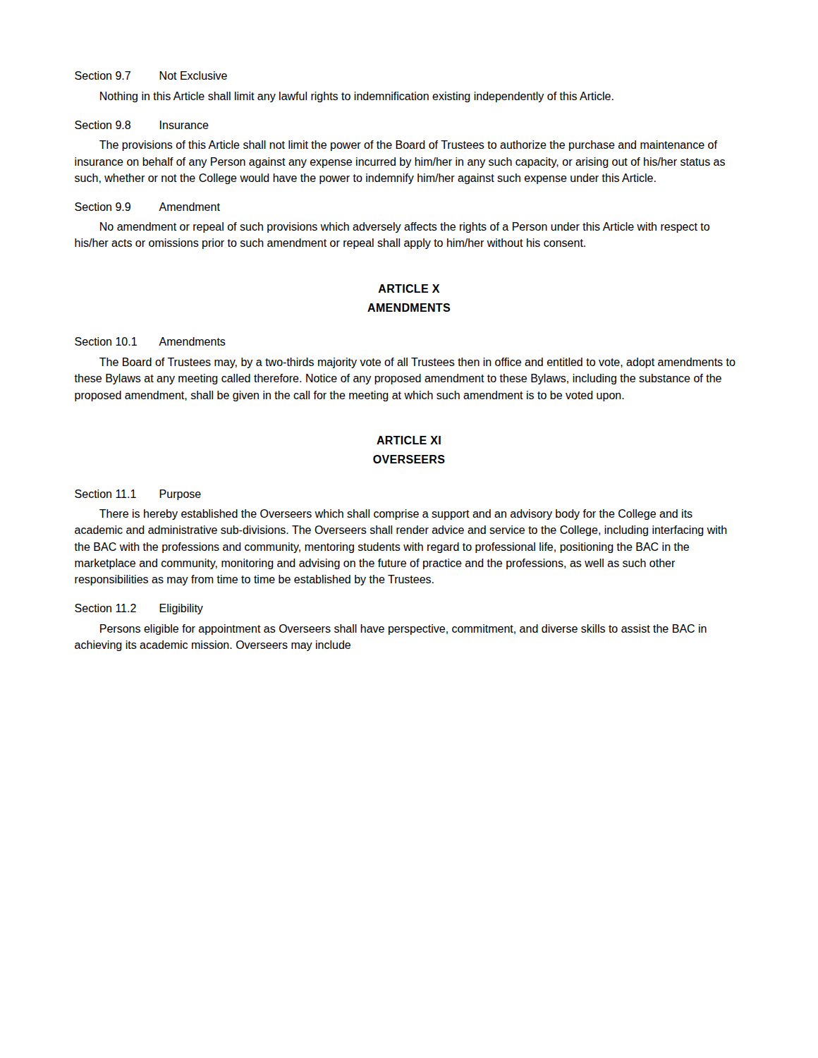Section 9.7 Not Exclusive
Nothing in this Article shall limit any lawful rights to indemnification existing independently of this Article.
Section 9.8 Insurance
The provisions of this Article shall not limit the power of the Board of Trustees to authorize the purchase and maintenance of insurance on behalf of any Person against any expense incurred by him/her in any such capacity, or arising out of his/her status as such, whether or not the College would have the power to indemnify him/her against such expense under this Article.
Section 9.9 Amendment
No amendment or repeal of such provisions which adversely affects the rights of a Person under this Article with respect to his/her acts or omissions prior to such amendment or repeal shall apply to him/her without his consent.
ARTICLE X
AMENDMENTS
Section 10.1 Amendments
The Board of Trustees may, by a two-thirds majority vote of all Trustees then in office and entitled to vote, adopt amendments to these Bylaws at any meeting called therefore. Notice of any proposed amendment to these Bylaws, including the substance of the proposed amendment, shall be given in the call for the meeting at which such amendment is to be voted upon.
ARTICLE XI
OVERSEERS
Section 11.1 Purpose
There is hereby established the Overseers which shall comprise a support and an advisory body for the College and its academic and administrative sub-divisions. The Overseers shall render advice and service to the College, including interfacing with the BAC with the professions and community, mentoring students with regard to professional life, positioning the BAC in the marketplace and community, monitoring and advising on the future of practice and the professions, as well as such other responsibilities as may from time to time be established by the Trustees.
Section 11.2 Eligibility
Persons eligible for appointment as Overseers shall have perspective, commitment, and diverse skills to assist the BAC in achieving its academic mission. Overseers may include